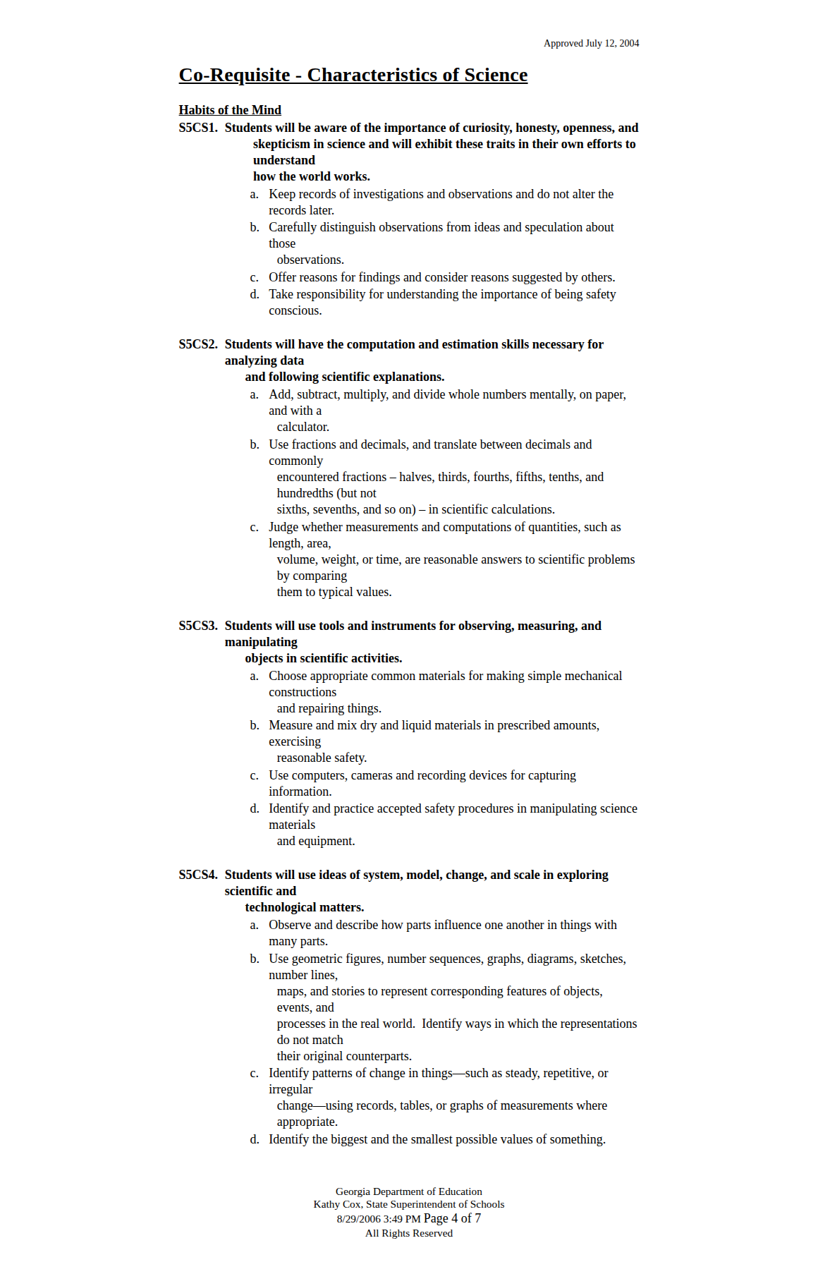Approved July 12, 2004
Co-Requisite - Characteristics of Science
Habits of the Mind
S5CS1. Students will be aware of the importance of curiosity, honesty, openness, and skepticism in science and will exhibit these traits in their own efforts to understand how the world works.
a. Keep records of investigations and observations and do not alter the records later.
b. Carefully distinguish observations from ideas and speculation about those observations.
c. Offer reasons for findings and consider reasons suggested by others.
d. Take responsibility for understanding the importance of being safety conscious.
S5CS2. Students will have the computation and estimation skills necessary for analyzing data and following scientific explanations.
a. Add, subtract, multiply, and divide whole numbers mentally, on paper, and with a calculator.
b. Use fractions and decimals, and translate between decimals and commonly encountered fractions – halves, thirds, fourths, fifths, tenths, and hundredths (but not sixths, sevenths, and so on) – in scientific calculations.
c. Judge whether measurements and computations of quantities, such as length, area, volume, weight, or time, are reasonable answers to scientific problems by comparing them to typical values.
S5CS3. Students will use tools and instruments for observing, measuring, and manipulating objects in scientific activities.
a. Choose appropriate common materials for making simple mechanical constructions and repairing things.
b. Measure and mix dry and liquid materials in prescribed amounts, exercising reasonable safety.
c. Use computers, cameras and recording devices for capturing information.
d. Identify and practice accepted safety procedures in manipulating science materials and equipment.
S5CS4. Students will use ideas of system, model, change, and scale in exploring scientific and technological matters.
a. Observe and describe how parts influence one another in things with many parts.
b. Use geometric figures, number sequences, graphs, diagrams, sketches, number lines, maps, and stories to represent corresponding features of objects, events, and processes in the real world. Identify ways in which the representations do not match their original counterparts.
c. Identify patterns of change in things—such as steady, repetitive, or irregular change—using records, tables, or graphs of measurements where appropriate.
d. Identify the biggest and the smallest possible values of something.
Georgia Department of Education
Kathy Cox, State Superintendent of Schools
8/29/2006 3:49 PM Page 4 of 7
All Rights Reserved